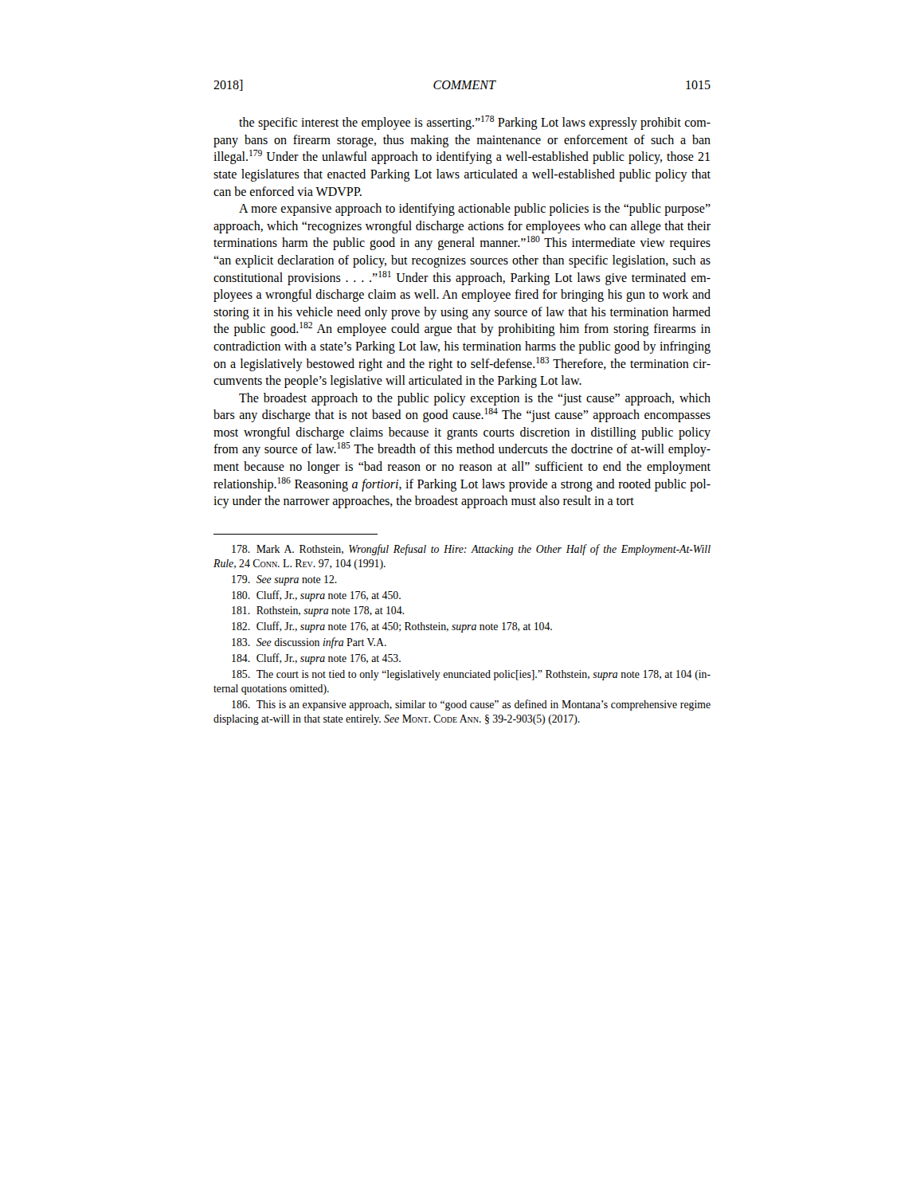2018] COMMENT 1015
the specific interest the employee is asserting.”178 Parking Lot laws expressly prohibit company bans on firearm storage, thus making the maintenance or enforcement of such a ban illegal.179 Under the unlawful approach to identifying a well-established public policy, those 21 state legislatures that enacted Parking Lot laws articulated a well-established public policy that can be enforced via WDVPP.
A more expansive approach to identifying actionable public policies is the “public purpose” approach, which “recognizes wrongful discharge actions for employees who can allege that their terminations harm the public good in any general manner.”180 This intermediate view requires “an explicit declaration of policy, but recognizes sources other than specific legislation, such as constitutional provisions . . . .”181 Under this approach, Parking Lot laws give terminated employees a wrongful discharge claim as well. An employee fired for bringing his gun to work and storing it in his vehicle need only prove by using any source of law that his termination harmed the public good.182 An employee could argue that by prohibiting him from storing firearms in contradiction with a state’s Parking Lot law, his termination harms the public good by infringing on a legislatively bestowed right and the right to self-defense.183 Therefore, the termination circumvents the people’s legislative will articulated in the Parking Lot law.
The broadest approach to the public policy exception is the “just cause” approach, which bars any discharge that is not based on good cause.184 The “just cause” approach encompasses most wrongful discharge claims because it grants courts discretion in distilling public policy from any source of law.185 The breadth of this method undercuts the doctrine of at-will employment because no longer is “bad reason or no reason at all” sufficient to end the employment relationship.186 Reasoning a fortiori, if Parking Lot laws provide a strong and rooted public policy under the narrower approaches, the broadest approach must also result in a tort
178. Mark A. Rothstein, Wrongful Refusal to Hire: Attacking the Other Half of the Employment-At-Will Rule, 24 Conn. L. Rev. 97, 104 (1991).
179. See supra note 12.
180. Cluff, Jr., supra note 176, at 450.
181. Rothstein, supra note 178, at 104.
182. Cluff, Jr., supra note 176, at 450; Rothstein, supra note 178, at 104.
183. See discussion infra Part V.A.
184. Cluff, Jr., supra note 176, at 453.
185. The court is not tied to only “legislatively enunciated polic[ies].” Rothstein, supra note 178, at 104 (internal quotations omitted).
186. This is an expansive approach, similar to “good cause” as defined in Montana’s comprehensive regime displacing at-will in that state entirely. See Mont. Code Ann. § 39-2-903(5) (2017).